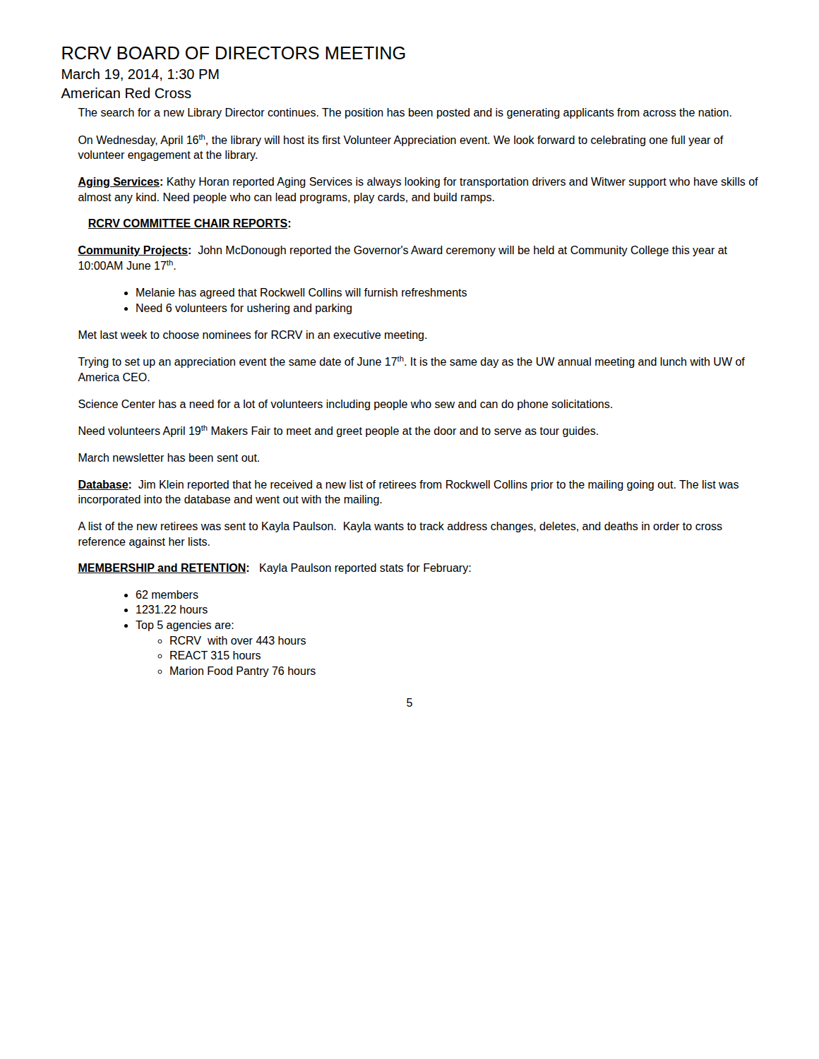RCRV BOARD OF DIRECTORS MEETING
March 19, 2014, 1:30 PM
American Red Cross
The search for a new Library Director continues. The position has been posted and is generating applicants from across the nation.
On Wednesday, April 16th, the library will host its first Volunteer Appreciation event. We look forward to celebrating one full year of volunteer engagement at the library.
Aging Services: Kathy Horan reported Aging Services is always looking for transportation drivers and Witwer support who have skills of almost any kind. Need people who can lead programs, play cards, and build ramps.
RCRV COMMITTEE CHAIR REPORTS:
Community Projects: John McDonough reported the Governor's Award ceremony will be held at Community College this year at 10:00AM June 17th.
Melanie has agreed that Rockwell Collins will furnish refreshments
Need 6 volunteers for ushering and parking
Met last week to choose nominees for RCRV in an executive meeting.
Trying to set up an appreciation event the same date of June 17th. It is the same day as the UW annual meeting and lunch with UW of America CEO.
Science Center has a need for a lot of volunteers including people who sew and can do phone solicitations.
Need volunteers April 19th Makers Fair to meet and greet people at the door and to serve as tour guides.
March newsletter has been sent out.
Database: Jim Klein reported that he received a new list of retirees from Rockwell Collins prior to the mailing going out. The list was incorporated into the database and went out with the mailing.
A list of the new retirees was sent to Kayla Paulson. Kayla wants to track address changes, deletes, and deaths in order to cross reference against her lists.
MEMBERSHIP and RETENTION: Kayla Paulson reported stats for February:
62 members
1231.22 hours
Top 5 agencies are:
RCRV with over 443 hours
REACT 315 hours
Marion Food Pantry 76 hours
5